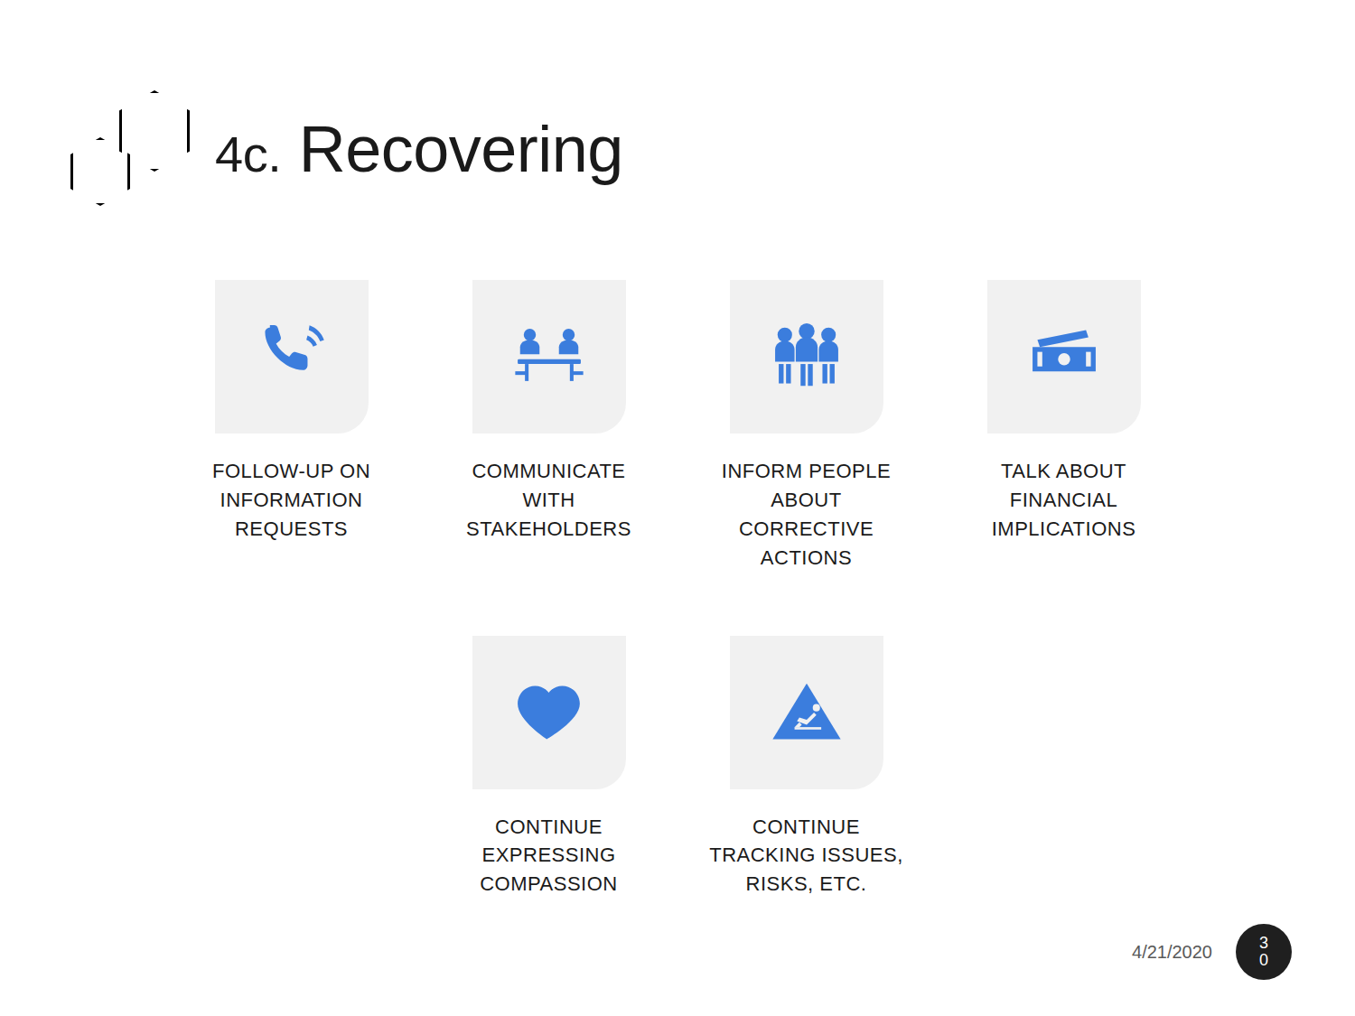4c. Recovering
Follow-up on information requests
Communicate with stakeholders
Inform people about corrective actions
Talk about financial implications
Continue expressing compassion
Continue tracking issues, risks, etc.
4/21/2020 3
0